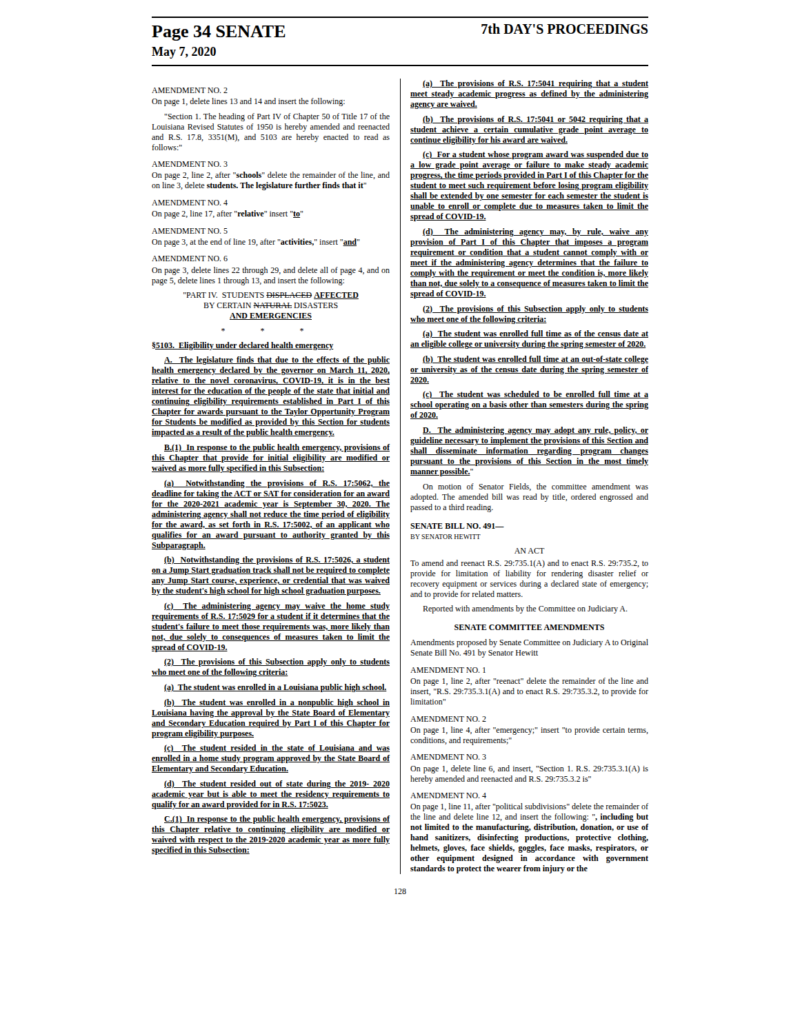Page 34 SENATE
7th DAY'S PROCEEDINGS
May 7, 2020
AMENDMENT NO. 2
On page 1, delete lines 13 and 14 and insert the following:
"Section 1. The heading of Part IV of Chapter 50 of Title 17 of the Louisiana Revised Statutes of 1950 is hereby amended and reenacted and R.S. 17.8, 3351(M), and 5103 are hereby enacted to read as follows:"
AMENDMENT NO. 3
On page 2, line 2, after "schools" delete the remainder of the line, and on line 3, delete students. The legislature further finds that it"
AMENDMENT NO. 4
On page 2, line 17, after "relative" insert "to"
AMENDMENT NO. 5
On page 3, at the end of line 19, after "activities," insert "and"
AMENDMENT NO. 6
On page 3, delete lines 22 through 29, and delete all of page 4, and on page 5, delete lines 1 through 13, and insert the following:
"PART IV. STUDENTS DISPLACED AFFECTED
BY CERTAIN NATURAL DISASTERS
AND EMERGENCIES
* * *
§5103. Eligibility under declared health emergency
A. The legislature finds that due to the effects of the public health emergency declared by the governor on March 11, 2020, relative to the novel coronavirus, COVID-19, it is in the best interest for the education of the people of the state that initial and continuing eligibility requirements established in Part I of this Chapter for awards pursuant to the Taylor Opportunity Program for Students be modified as provided by this Section for students impacted as a result of the public health emergency.
B.(1) In response to the public health emergency, provisions of this Chapter that provide for initial eligibility are modified or waived as more fully specified in this Subsection:
(a) Notwithstanding the provisions of R.S. 17:5062, the deadline for taking the ACT or SAT for consideration for an award for the 2020-2021 academic year is September 30, 2020. The administering agency shall not reduce the time period of eligibility for the award, as set forth in R.S. 17:5002, of an applicant who qualifies for an award pursuant to authority granted by this Subparagraph.
(b) Notwithstanding the provisions of R.S. 17:5026, a student on a Jump Start graduation track shall not be required to complete any Jump Start course, experience, or credential that was waived by the student's high school for high school graduation purposes.
(c) The administering agency may waive the home study requirements of R.S. 17:5029 for a student if it determines that the student's failure to meet those requirements was, more likely than not, due solely to consequences of measures taken to limit the spread of COVID-19.
(2) The provisions of this Subsection apply only to students who meet one of the following criteria:
(a) The student was enrolled in a Louisiana public high school.
(b) The student was enrolled in a nonpublic high school in Louisiana having the approval by the State Board of Elementary and Secondary Education required by Part I of this Chapter for program eligibility purposes.
(c) The student resided in the state of Louisiana and was enrolled in a home study program approved by the State Board of Elementary and Secondary Education.
(d) The student resided out of state during the 2019- 2020 academic year but is able to meet the residency requirements to qualify for an award provided for in R.S. 17:5023.
C.(1) In response to the public health emergency, provisions of this Chapter relative to continuing eligibility are modified or waived with respect to the 2019-2020 academic year as more fully specified in this Subsection:
(a) The provisions of R.S. 17:5041 requiring that a student meet steady academic progress as defined by the administering agency are waived.
(b) The provisions of R.S. 17:5041 or 5042 requiring that a student achieve a certain cumulative grade point average to continue eligibility for his award are waived.
(c) For a student whose program award was suspended due to a low grade point average or failure to make steady academic progress, the time periods provided in Part I of this Chapter for the student to meet such requirement before losing program eligibility shall be extended by one semester for each semester the student is unable to enroll or complete due to measures taken to limit the spread of COVID-19.
(d) The administering agency may, by rule, waive any provision of Part I of this Chapter that imposes a program requirement or condition that a student cannot comply with or meet if the administering agency determines that the failure to comply with the requirement or meet the condition is, more likely than not, due solely to a consequence of measures taken to limit the spread of COVID-19.
(2) The provisions of this Subsection apply only to students who meet one of the following criteria:
(a) The student was enrolled full time as of the census date at an eligible college or university during the spring semester of 2020.
(b) The student was enrolled full time at an out-of-state college or university as of the census date during the spring semester of 2020.
(c) The student was scheduled to be enrolled full time at a school operating on a basis other than semesters during the spring of 2020.
D. The administering agency may adopt any rule, policy, or guideline necessary to implement the provisions of this Section and shall disseminate information regarding program changes pursuant to the provisions of this Section in the most timely manner possible."
On motion of Senator Fields, the committee amendment was adopted. The amended bill was read by title, ordered engrossed and passed to a third reading.
SENATE BILL NO. 491—
BY SENATOR HEWITT
AN ACT
To amend and reenact R.S. 29:735.1(A) and to enact R.S. 29:735.2, to provide for limitation of liability for rendering disaster relief or recovery equipment or services during a declared state of emergency; and to provide for related matters.
Reported with amendments by the Committee on Judiciary A.
SENATE COMMITTEE AMENDMENTS
Amendments proposed by Senate Committee on Judiciary A to Original Senate Bill No. 491 by Senator Hewitt
AMENDMENT NO. 1
On page 1, line 2, after "reenact" delete the remainder of the line and insert, "R.S. 29:735.3.1(A) and to enact R.S. 29:735.3.2, to provide for limitation"
AMENDMENT NO. 2
On page 1, line 4, after "emergency;" insert "to provide certain terms, conditions, and requirements;"
AMENDMENT NO. 3
On page 1, delete line 6, and insert, "Section 1. R.S. 29:735.3.1(A) is hereby amended and reenacted and R.S. 29:735.3.2 is"
AMENDMENT NO. 4
On page 1, line 11, after "political subdivisions" delete the remainder of the line and delete line 12, and insert the following: ", including but not limited to the manufacturing, distribution, donation, or use of hand sanitizers, disinfecting productions, protective clothing, helmets, gloves, face shields, goggles, face masks, respirators, or other equipment designed in accordance with government standards to protect the wearer from injury or the
128